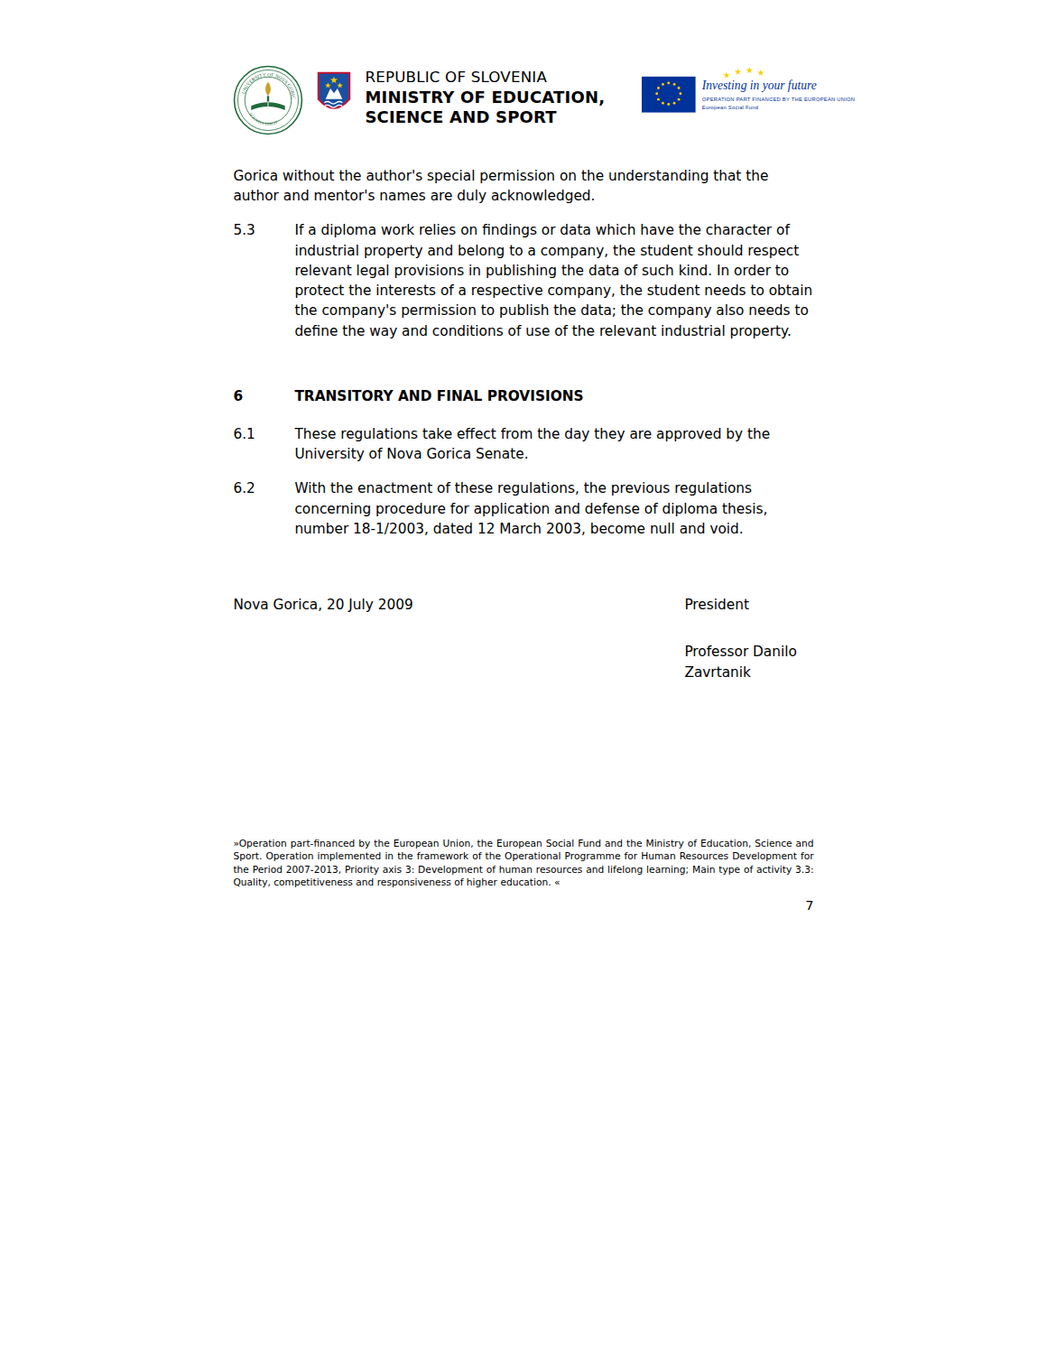UNIVERSITY OF NOVA GORICA SCIENTIA VINCIT
REPUBLIC OF SLOVENIA
MINISTRY OF EDUCATION,
SCIENCE AND SPORT
Investing in your future OPERATION PART FINANCED BY THE EUROPEAN UNION European Social Fund
Gorica without the author's special permission on the understanding that the author and mentor's names are duly acknowledged.
5.3
If a diploma work relies on findings or data which have the character of industrial property and belong to a company, the student should respect relevant legal provisions in publishing the data of such kind. In order to protect the interests of a respective company, the student needs to obtain the company's permission to publish the data; the company also needs to define the way and conditions of use of the relevant industrial property.
6 TRANSITORY AND FINAL PROVISIONS
6.1
These regulations take effect from the day they are approved by the University of Nova Gorica Senate.
6.2
With the enactment of these regulations, the previous regulations concerning procedure for application and defense of diploma thesis, number 18-1/2003, dated 12 March 2003, become null and void.
Nova Gorica, 20 July 2009
President
Professor Danilo Zavrtanik
»Operation part-financed by the European Union, the European Social Fund and the Ministry of Education, Science and Sport. Operation implemented in the framework of the Operational Programme for Human Resources Development for the Period 2007-2013, Priority axis 3: Development of human resources and lifelong learning; Main type of activity 3.3: Quality, competitiveness and responsiveness of higher education. «
7